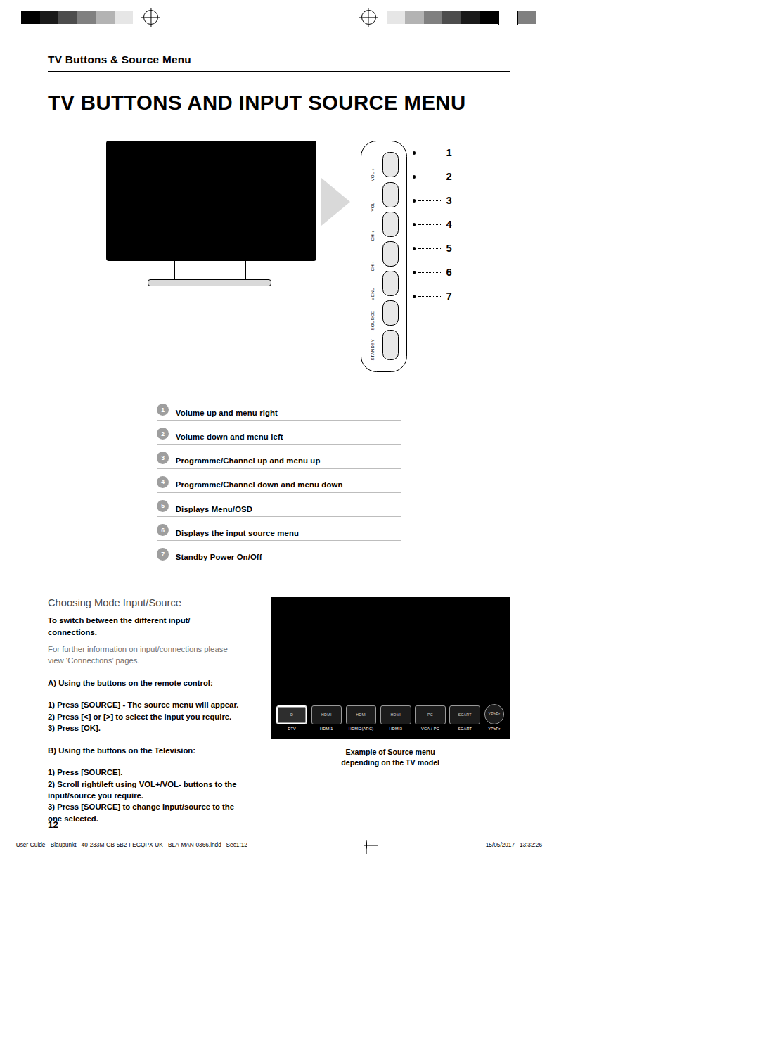TV Buttons & Source Menu
TV BUTTONS AND INPUT SOURCE MENU
VOL + VOL - CH + CH - MENU SOURCE STANDBY
1
2
3
4
5
6
7
1
Volume up and menu right
2
Volume down and menu left
3
Programme/Channel up and menu up
4
Programme/Channel down and menu down
5
Displays Menu/OSD
6
Displays the input source menu
7
Standby Power On/Off
Choosing Mode Input/Source
To switch between the different input/
connections.
For further information on input/connections please view ‘Connections’ pages.
A) Using the buttons on the remote control:
1) Press [SOURCE] - The source menu will appear.
2) Press [<] or [>] to select the input you require.
3) Press [OK].
B) Using the buttons on the Television:
1) Press [SOURCE].
2) Scroll right/left using VOL+/VOL- buttons to the input/source you require.
3) Press [SOURCE] to change input/source to the one selected.
D
DTV
HDMI
HDMI1
HDMI
HDMI2(ARC)
HDMI
HDMI3
PC
VGA / PC
SCART
SCART
YPbPr
YPbPr
Example of Source menu
depending on the TV model
12
User Guide - Blaupunkt - 40-233M-GB-5B2-FEGQPX-UK - BLA-MAN-0366.indd Sec1:12
15/05/2017 13:32:26